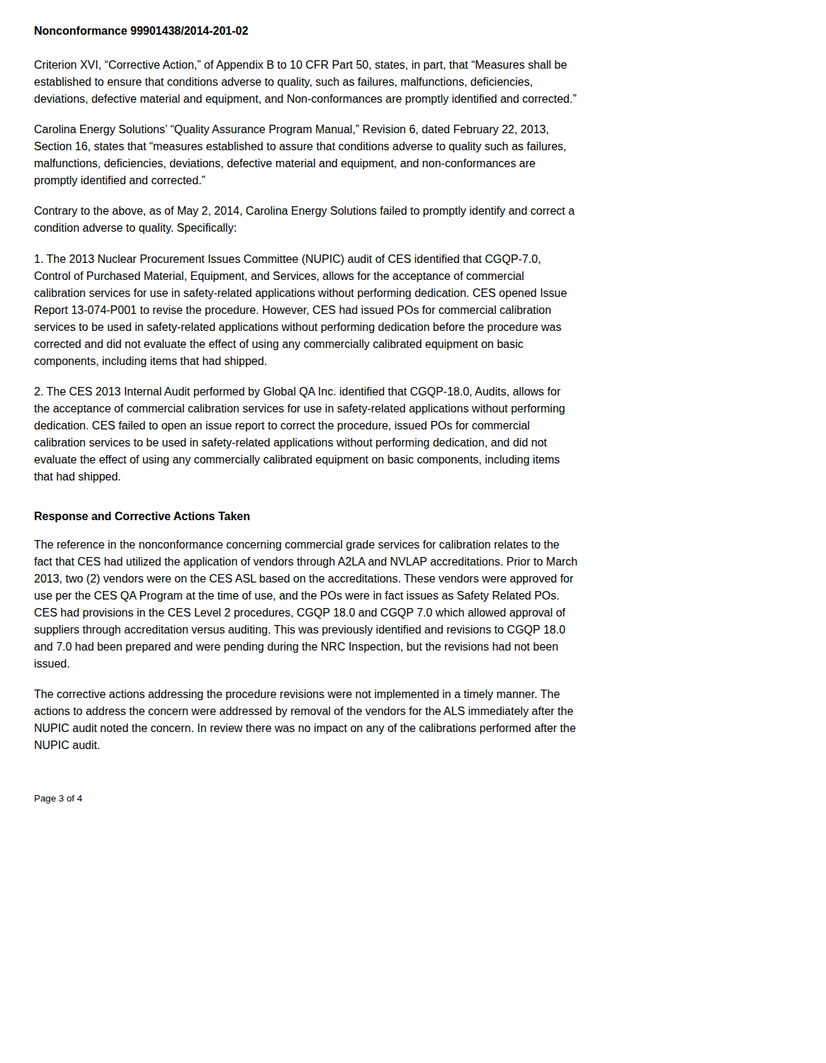Nonconformance 99901438/2014-201-02
Criterion XVI, “Corrective Action,” of Appendix B to 10 CFR Part 50, states, in part, that “Measures shall be established to ensure that conditions adverse to quality, such as failures, malfunctions, deficiencies, deviations, defective material and equipment, and Non-conformances are promptly identified and corrected.”
Carolina Energy Solutions’ “Quality Assurance Program Manual,” Revision 6, dated February 22, 2013, Section 16, states that “measures established to assure that conditions adverse to quality such as failures, malfunctions, deficiencies, deviations, defective material and equipment, and non-conformances are promptly identified and corrected.”
Contrary to the above, as of May 2, 2014, Carolina Energy Solutions failed to promptly identify and correct a condition adverse to quality. Specifically:
1. The 2013 Nuclear Procurement Issues Committee (NUPIC) audit of CES identified that CGQP-7.0, Control of Purchased Material, Equipment, and Services, allows for the acceptance of commercial calibration services for use in safety-related applications without performing dedication. CES opened Issue Report 13-074-P001 to revise the procedure. However, CES had issued POs for commercial calibration services to be used in safety-related applications without performing dedication before the procedure was corrected and did not evaluate the effect of using any commercially calibrated equipment on basic components, including items that had shipped.
2. The CES 2013 Internal Audit performed by Global QA Inc. identified that CGQP-18.0, Audits, allows for the acceptance of commercial calibration services for use in safety-related applications without performing dedication. CES failed to open an issue report to correct the procedure, issued POs for commercial calibration services to be used in safety-related applications without performing dedication, and did not evaluate the effect of using any commercially calibrated equipment on basic components, including items that had shipped.
Response and Corrective Actions Taken
The reference in the nonconformance concerning commercial grade services for calibration relates to the fact that CES had utilized the application of vendors through A2LA and NVLAP accreditations. Prior to March 2013, two (2) vendors were on the CES ASL based on the accreditations. These vendors were approved for use per the CES QA Program at the time of use, and the POs were in fact issues as Safety Related POs. CES had provisions in the CES Level 2 procedures, CGQP 18.0 and CGQP 7.0 which allowed approval of suppliers through accreditation versus auditing. This was previously identified and revisions to CGQP 18.0 and 7.0 had been prepared and were pending during the NRC Inspection, but the revisions had not been issued.
The corrective actions addressing the procedure revisions were not implemented in a timely manner. The actions to address the concern were addressed by removal of the vendors for the ALS immediately after the NUPIC audit noted the concern. In review there was no impact on any of the calibrations performed after the NUPIC audit.
Page 3 of 4